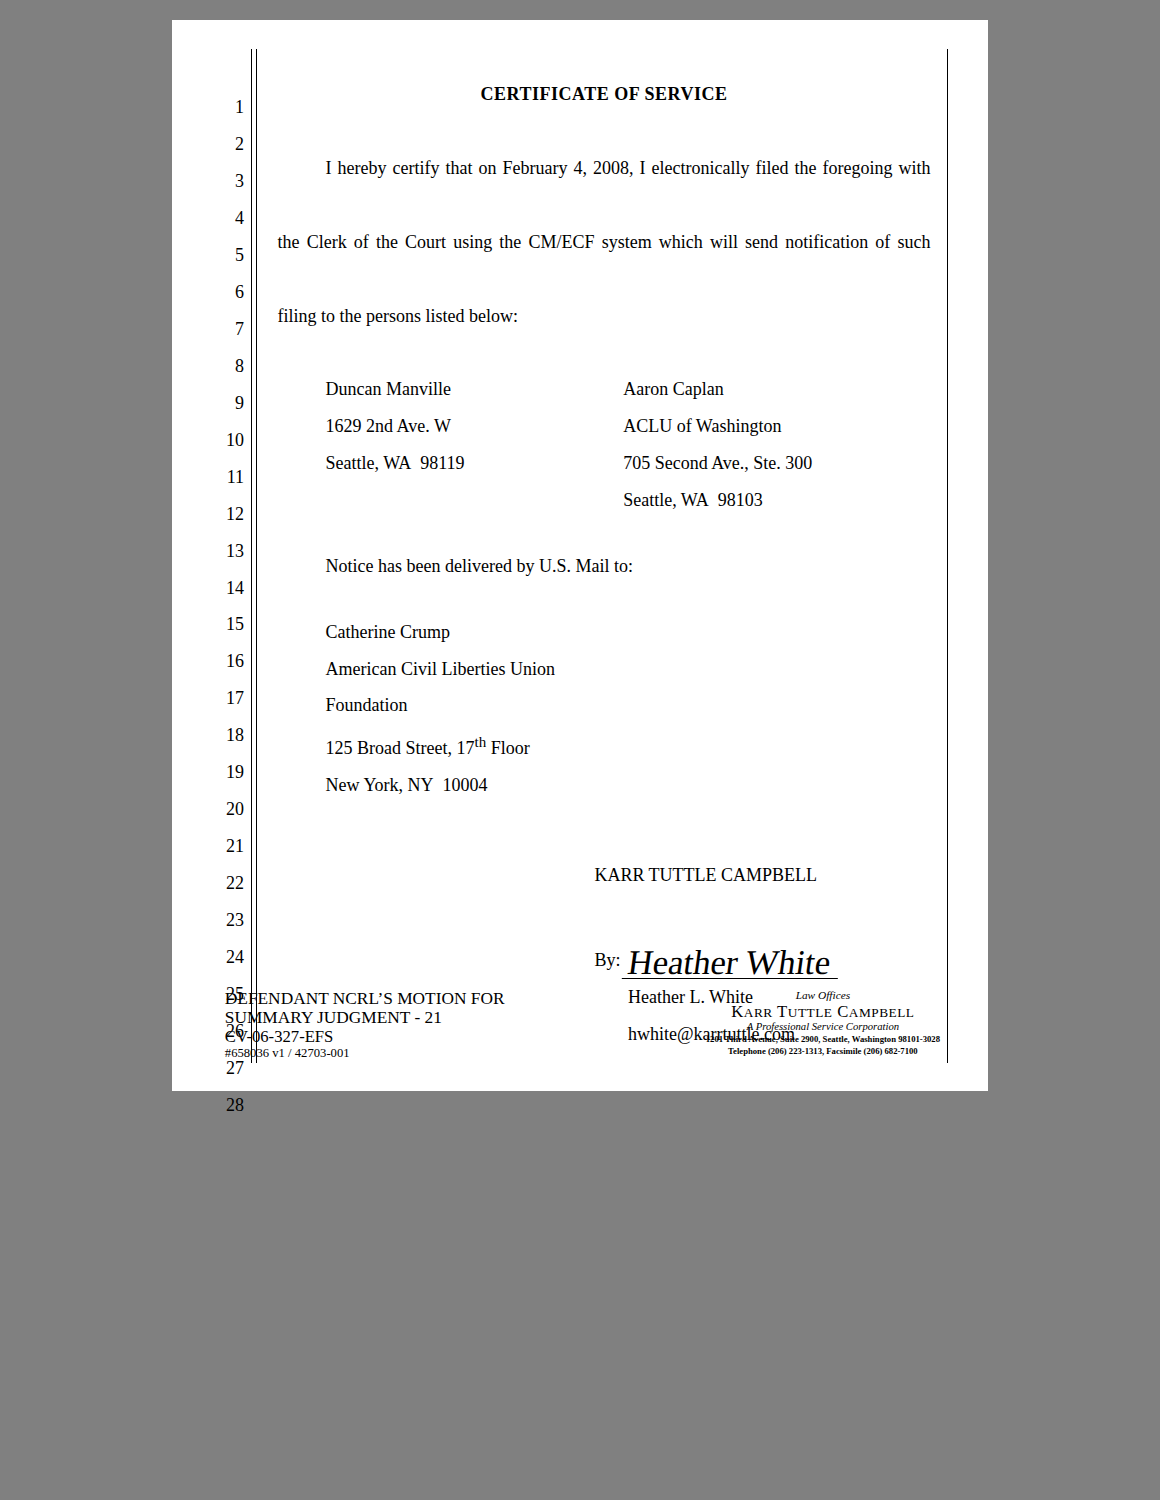1
2
3
4
5
6
7
8
9
10
11
12
13
14
15
16
17
18
19
20
21
22
23
24
25
26
27
28
CERTIFICATE OF SERVICE
I hereby certify that on February 4, 2008, I electronically filed the foregoing with the Clerk of the Court using the CM/ECF system which will send notification of such filing to the persons listed below:
| Duncan Manville | Aaron Caplan |
| 1629 2nd Ave. W | ACLU of Washington |
| Seattle, WA 98119 | 705 Second Ave., Ste. 300 |
| | Seattle, WA 98103 |
Notice has been delivered by U.S. Mail to:
Catherine Crump
American Civil Liberties Union
Foundation
125 Broad Street, 17th Floor
New York, NY 10004
KARR TUTTLE CAMPBELL
By: Heather White
Heather L. White
hwhite@karrtuttle.com
DEFENDANT NCRL’S MOTION FOR
SUMMARY JUDGMENT - 21
CV-06-327-EFS
#658036 v1 / 42703-001
Law Offices
KARR TUTTLE CAMPBELL
A Professional Service Corporation
1201 Third Avenue, Suite 2900, Seattle, Washington 98101-3028
Telephone (206) 223-1313, Facsimile (206) 682-7100